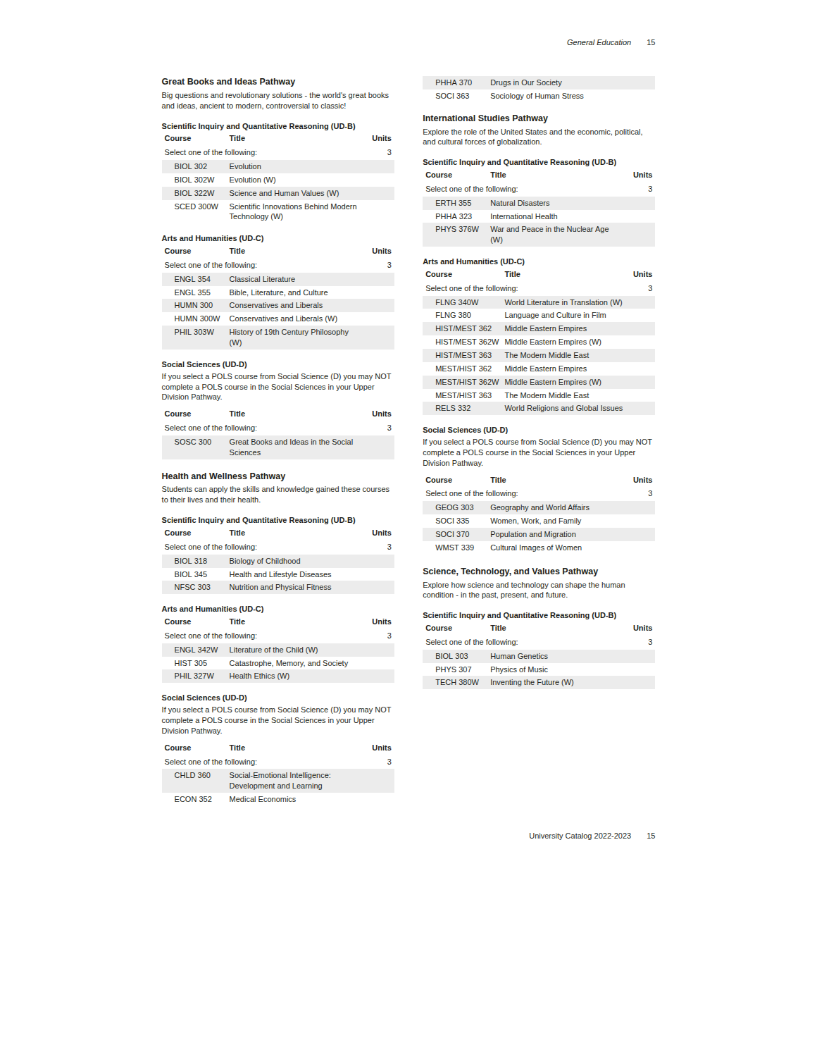General Education 15
Great Books and Ideas Pathway
Big questions and revolutionary solutions - the world's great books and ideas, ancient to modern, controversial to classic!
Scientific Inquiry and Quantitative Reasoning (UD-B)
| Course | Title | Units |
| --- | --- | --- |
| Select one of the following: | 3 |
| BIOL 302 | Evolution | |
| BIOL 302W | Evolution (W) | |
| BIOL 322W | Science and Human Values (W) | |
| SCED 300W | Scientific Innovations Behind Modern Technology (W) | |
Arts and Humanities (UD-C)
| Course | Title | Units |
| --- | --- | --- |
| Select one of the following: | 3 |
| ENGL 354 | Classical Literature | |
| ENGL 355 | Bible, Literature, and Culture | |
| HUMN 300 | Conservatives and Liberals | |
| HUMN 300W | Conservatives and Liberals (W) | |
| PHIL 303W | History of 19th Century Philosophy (W) | |
Social Sciences (UD-D)
If you select a POLS course from Social Science (D) you may NOT complete a POLS course in the Social Sciences in your Upper Division Pathway.
| Course | Title | Units |
| --- | --- | --- |
| Select one of the following: | 3 |
| SOSC 300 | Great Books and Ideas in the Social Sciences | |
Health and Wellness Pathway
Students can apply the skills and knowledge gained these courses to their lives and their health.
Scientific Inquiry and Quantitative Reasoning (UD-B)
| Course | Title | Units |
| --- | --- | --- |
| Select one of the following: | 3 |
| BIOL 318 | Biology of Childhood | |
| BIOL 345 | Health and Lifestyle Diseases | |
| NFSC 303 | Nutrition and Physical Fitness | |
Arts and Humanities (UD-C)
| Course | Title | Units |
| --- | --- | --- |
| Select one of the following: | 3 |
| ENGL 342W | Literature of the Child (W) | |
| HIST 305 | Catastrophe, Memory, and Society | |
| PHIL 327W | Health Ethics (W) | |
Social Sciences (UD-D)
If you select a POLS course from Social Science (D) you may NOT complete a POLS course in the Social Sciences in your Upper Division Pathway.
| Course | Title | Units |
| --- | --- | --- |
| Select one of the following: | 3 |
| CHLD 360 | Social-Emotional Intelligence: Development and Learning | |
| ECON 352 | Medical Economics | |
| PHHA 370 | Drugs in Our Society | |
| SOCI 363 | Sociology of Human Stress | |
International Studies Pathway
Explore the role of the United States and the economic, political, and cultural forces of globalization.
Scientific Inquiry and Quantitative Reasoning (UD-B)
| Course | Title | Units |
| --- | --- | --- |
| Select one of the following: | 3 |
| ERTH 355 | Natural Disasters | |
| PHHA 323 | International Health | |
| PHYS 376W | War and Peace in the Nuclear Age (W) | |
Arts and Humanities (UD-C)
| Course | Title | Units |
| --- | --- | --- |
| Select one of the following: | 3 |
| FLNG 340W | World Literature in Translation (W) | |
| FLNG 380 | Language and Culture in Film | |
| HIST/MEST 362 | Middle Eastern Empires | |
| HIST/MEST 362W | Middle Eastern Empires (W) | |
| HIST/MEST 363 | The Modern Middle East | |
| MEST/HIST 362 | Middle Eastern Empires | |
| MEST/HIST 362W | Middle Eastern Empires (W) | |
| MEST/HIST 363 | The Modern Middle East | |
| RELS 332 | World Religions and Global Issues | |
Social Sciences (UD-D)
If you select a POLS course from Social Science (D) you may NOT complete a POLS course in the Social Sciences in your Upper Division Pathway.
| Course | Title | Units |
| --- | --- | --- |
| Select one of the following: | 3 |
| GEOG 303 | Geography and World Affairs | |
| SOCI 335 | Women, Work, and Family | |
| SOCI 370 | Population and Migration | |
| WMST 339 | Cultural Images of Women | |
Science, Technology, and Values Pathway
Explore how science and technology can shape the human condition - in the past, present, and future.
Scientific Inquiry and Quantitative Reasoning (UD-B)
| Course | Title | Units |
| --- | --- | --- |
| Select one of the following: | 3 |
| BIOL 303 | Human Genetics | |
| PHYS 307 | Physics of Music | |
| TECH 380W | Inventing the Future (W) | |
University Catalog 2022-202315